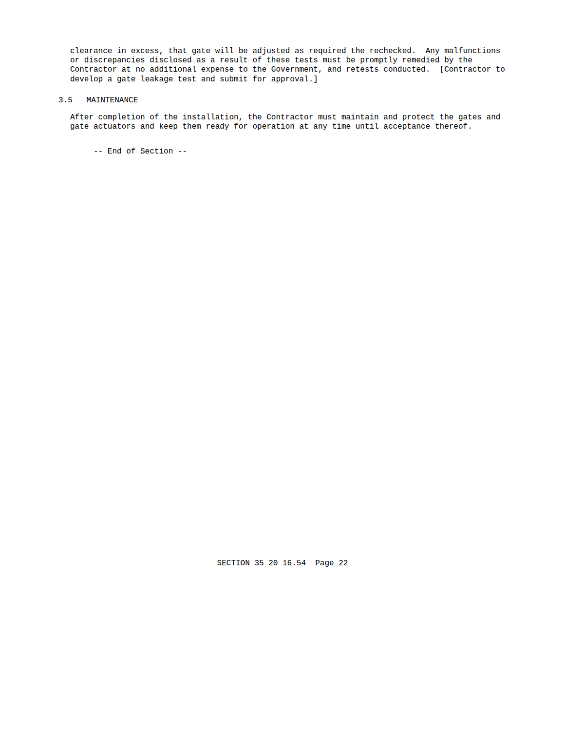clearance in excess, that gate will be adjusted as required the rechecked. Any malfunctions or discrepancies disclosed as a result of these tests must be promptly remedied by the Contractor at no additional expense to the Government, and retests conducted. [Contractor to develop a gate leakage test and submit for approval.]
3.5 MAINTENANCE
After completion of the installation, the Contractor must maintain and protect the gates and gate actuators and keep them ready for operation at any time until acceptance thereof.
-- End of Section --
SECTION 35 20 16.54 Page 22